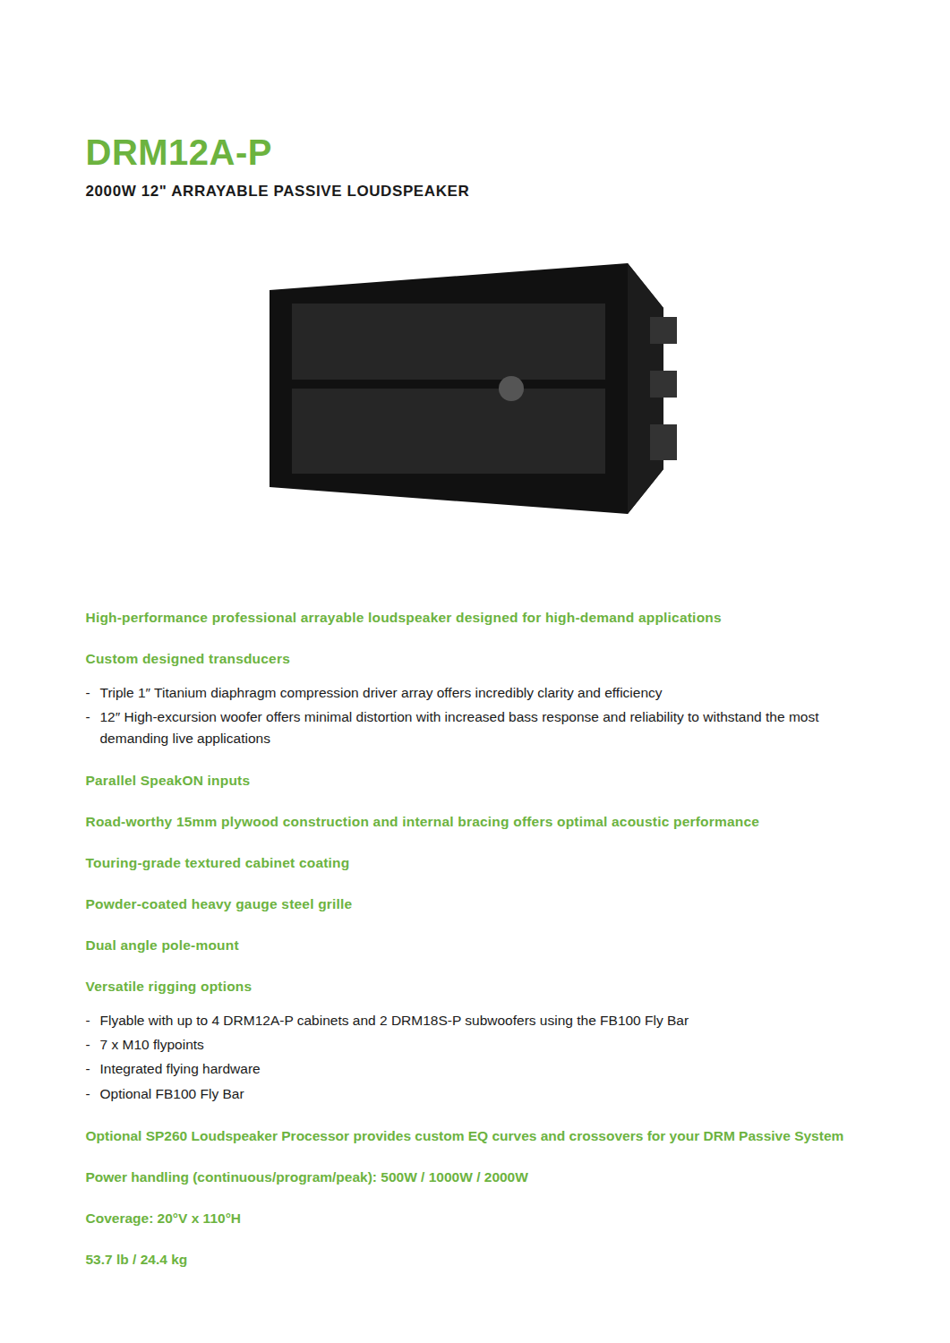DRM12A-P
2000W 12" Arrayable Passive Loudspeaker
High-performance professional arrayable loudspeaker designed for high-demand applications
Custom designed transducers
Triple 1″ Titanium diaphragm compression driver array offers incredibly clarity and efficiency
12″ High-excursion woofer offers minimal distortion with increased bass response and reliability to withstand the most demanding live applications
Parallel SpeakON inputs
Road-worthy 15mm plywood construction and internal bracing offers optimal acoustic performance
Touring-grade textured cabinet coating
Powder-coated heavy gauge steel grille
Dual angle pole-mount
Versatile rigging options
Flyable with up to 4 DRM12A-P cabinets and 2 DRM18S-P subwoofers using the FB100 Fly Bar
7 x M10 flypoints
Integrated flying hardware
Optional FB100 Fly Bar
Optional SP260 Loudspeaker Processor provides custom EQ curves and crossovers for your DRM Passive System
Power handling (continuous/program/peak): 500W / 1000W / 2000W
Coverage: 20°V x 110°H
53.7 lb / 24.4 kg